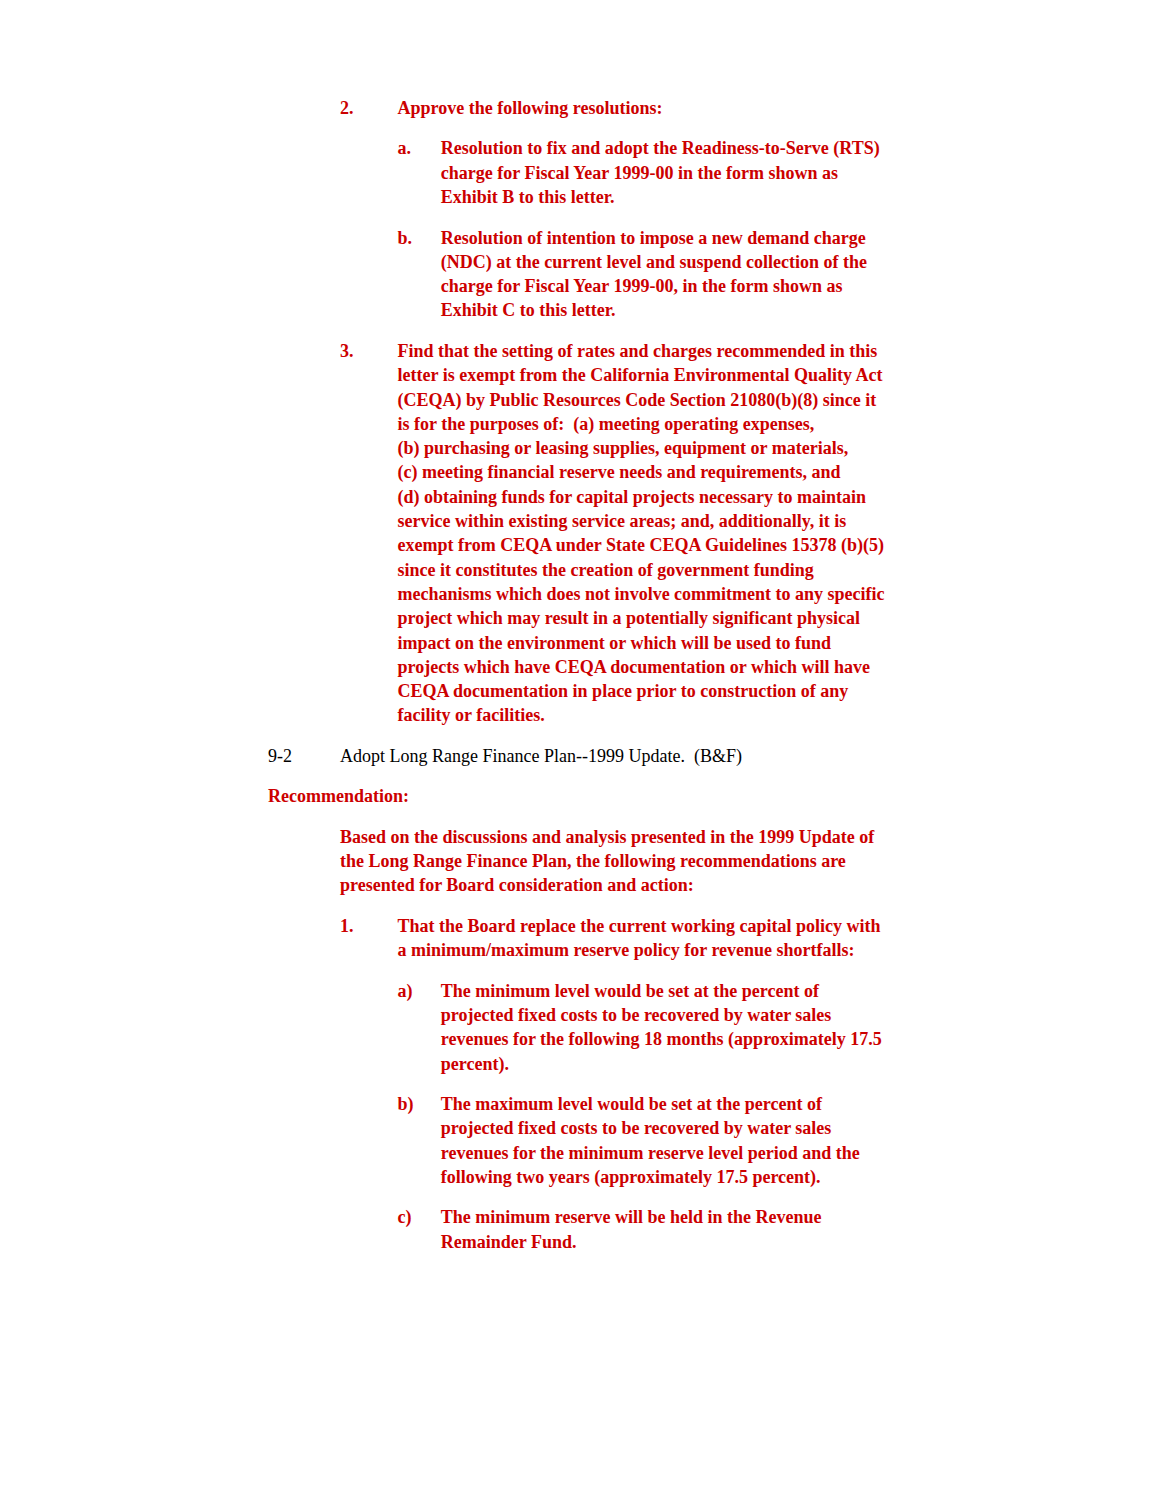2.
Approve the following resolutions:
a.
Resolution to fix and adopt the Readiness-to-Serve (RTS) charge for Fiscal Year 1999-00 in the form shown as Exhibit B to this letter.
b.
Resolution of intention to impose a new demand charge (NDC) at the current level and suspend collection of the charge for Fiscal Year 1999-00, in the form shown as Exhibit C to this letter.
3.
Find that the setting of rates and charges recommended in this letter is exempt from the California Environmental Quality Act (CEQA) by Public Resources Code Section 21080(b)(8) since it is for the purposes of: (a) meeting operating expenses, (b) purchasing or leasing supplies, equipment or materials, (c) meeting financial reserve needs and requirements, and (d) obtaining funds for capital projects necessary to maintain service within existing service areas; and, additionally, it is exempt from CEQA under State CEQA Guidelines 15378 (b)(5) since it constitutes the creation of government funding mechanisms which does not involve commitment to any specific project which may result in a potentially significant physical impact on the environment or which will be used to fund projects which have CEQA documentation or which will have CEQA documentation in place prior to construction of any facility or facilities.
9-2
Adopt Long Range Finance Plan--1999 Update. (B&F)
Recommendation:
Based on the discussions and analysis presented in the 1999 Update of the Long Range Finance Plan, the following recommendations are presented for Board consideration and action:
1.
That the Board replace the current working capital policy with a minimum/maximum reserve policy for revenue shortfalls:
a)
The minimum level would be set at the percent of projected fixed costs to be recovered by water sales revenues for the following 18 months (approximately 17.5 percent).
b)
The maximum level would be set at the percent of projected fixed costs to be recovered by water sales revenues for the minimum reserve level period and the following two years (approximately 17.5 percent).
c)
The minimum reserve will be held in the Revenue Remainder Fund.